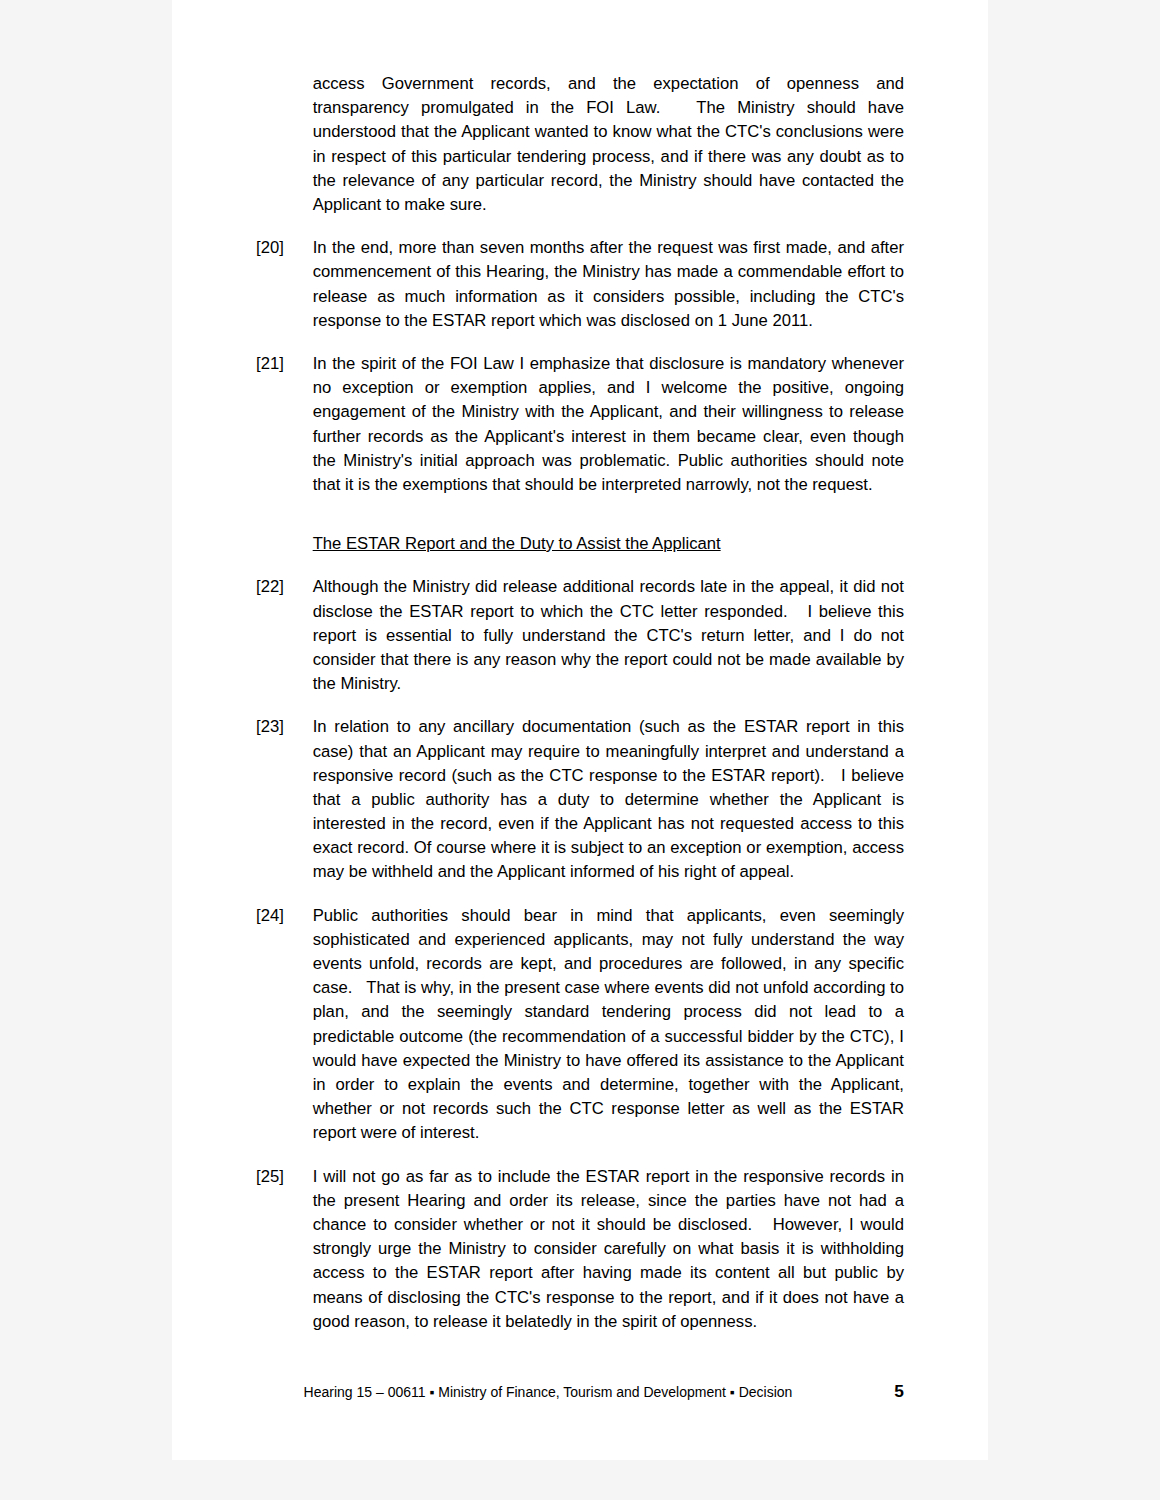access Government records, and the expectation of openness and transparency promulgated in the FOI Law. The Ministry should have understood that the Applicant wanted to know what the CTC's conclusions were in respect of this particular tendering process, and if there was any doubt as to the relevance of any particular record, the Ministry should have contacted the Applicant to make sure.
[20] In the end, more than seven months after the request was first made, and after commencement of this Hearing, the Ministry has made a commendable effort to release as much information as it considers possible, including the CTC's response to the ESTAR report which was disclosed on 1 June 2011.
[21] In the spirit of the FOI Law I emphasize that disclosure is mandatory whenever no exception or exemption applies, and I welcome the positive, ongoing engagement of the Ministry with the Applicant, and their willingness to release further records as the Applicant's interest in them became clear, even though the Ministry's initial approach was problematic. Public authorities should note that it is the exemptions that should be interpreted narrowly, not the request.
The ESTAR Report and the Duty to Assist the Applicant
[22] Although the Ministry did release additional records late in the appeal, it did not disclose the ESTAR report to which the CTC letter responded. I believe this report is essential to fully understand the CTC's return letter, and I do not consider that there is any reason why the report could not be made available by the Ministry.
[23] In relation to any ancillary documentation (such as the ESTAR report in this case) that an Applicant may require to meaningfully interpret and understand a responsive record (such as the CTC response to the ESTAR report). I believe that a public authority has a duty to determine whether the Applicant is interested in the record, even if the Applicant has not requested access to this exact record. Of course where it is subject to an exception or exemption, access may be withheld and the Applicant informed of his right of appeal.
[24] Public authorities should bear in mind that applicants, even seemingly sophisticated and experienced applicants, may not fully understand the way events unfold, records are kept, and procedures are followed, in any specific case. That is why, in the present case where events did not unfold according to plan, and the seemingly standard tendering process did not lead to a predictable outcome (the recommendation of a successful bidder by the CTC), I would have expected the Ministry to have offered its assistance to the Applicant in order to explain the events and determine, together with the Applicant, whether or not records such the CTC response letter as well as the ESTAR report were of interest.
[25] I will not go as far as to include the ESTAR report in the responsive records in the present Hearing and order its release, since the parties have not had a chance to consider whether or not it should be disclosed. However, I would strongly urge the Ministry to consider carefully on what basis it is withholding access to the ESTAR report after having made its content all but public by means of disclosing the CTC's response to the report, and if it does not have a good reason, to release it belatedly in the spirit of openness.
Hearing 15 – 00611 ▪ Ministry of Finance, Tourism and Development ▪ Decision 5